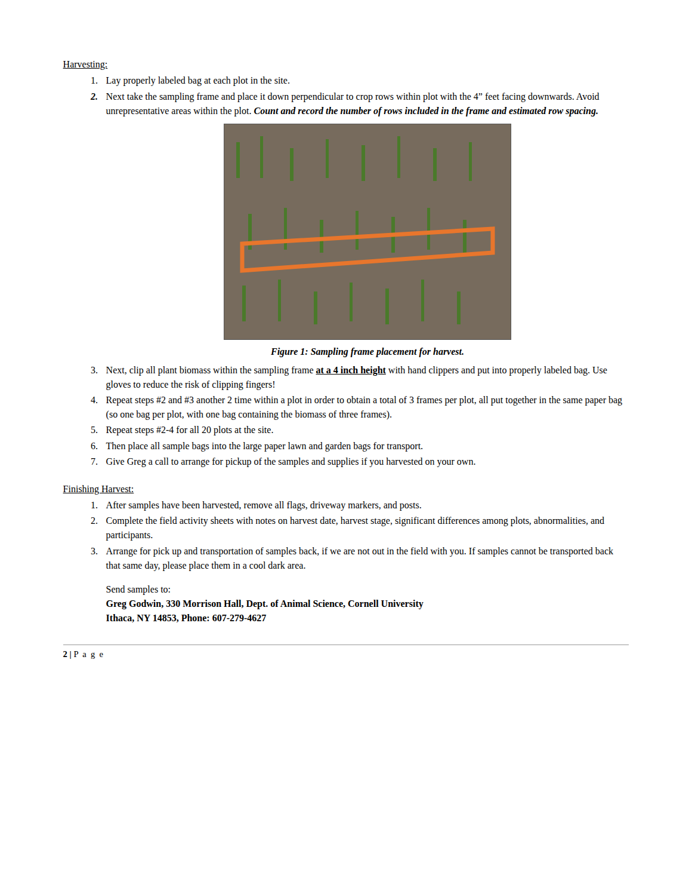Harvesting:
Lay properly labeled bag at each plot in the site.
Next take the sampling frame and place it down perpendicular to crop rows within plot with the 4” feet facing downwards. Avoid unrepresentative areas within the plot. Count and record the number of rows included in the frame and estimated row spacing.
Figure 1: Sampling frame placement for harvest.
Next, clip all plant biomass within the sampling frame at a 4 inch height with hand clippers and put into properly labeled bag. Use gloves to reduce the risk of clipping fingers!
Repeat steps #2 and #3 another 2 time within a plot in order to obtain a total of 3 frames per plot, all put together in the same paper bag (so one bag per plot, with one bag containing the biomass of three frames).
Repeat steps #2-4 for all 20 plots at the site.
Then place all sample bags into the large paper lawn and garden bags for transport.
Give Greg a call to arrange for pickup of the samples and supplies if you harvested on your own.
Finishing Harvest:
After samples have been harvested, remove all flags, driveway markers, and posts.
Complete the field activity sheets with notes on harvest date, harvest stage, significant differences among plots, abnormalities, and participants.
Arrange for pick up and transportation of samples back, if we are not out in the field with you. If samples cannot be transported back that same day, please place them in a cool dark area.
Send samples to:
Greg Godwin, 330 Morrison Hall, Dept. of Animal Science, Cornell University
Ithaca, NY 14853, Phone: 607-279-4627
2 | P a g e